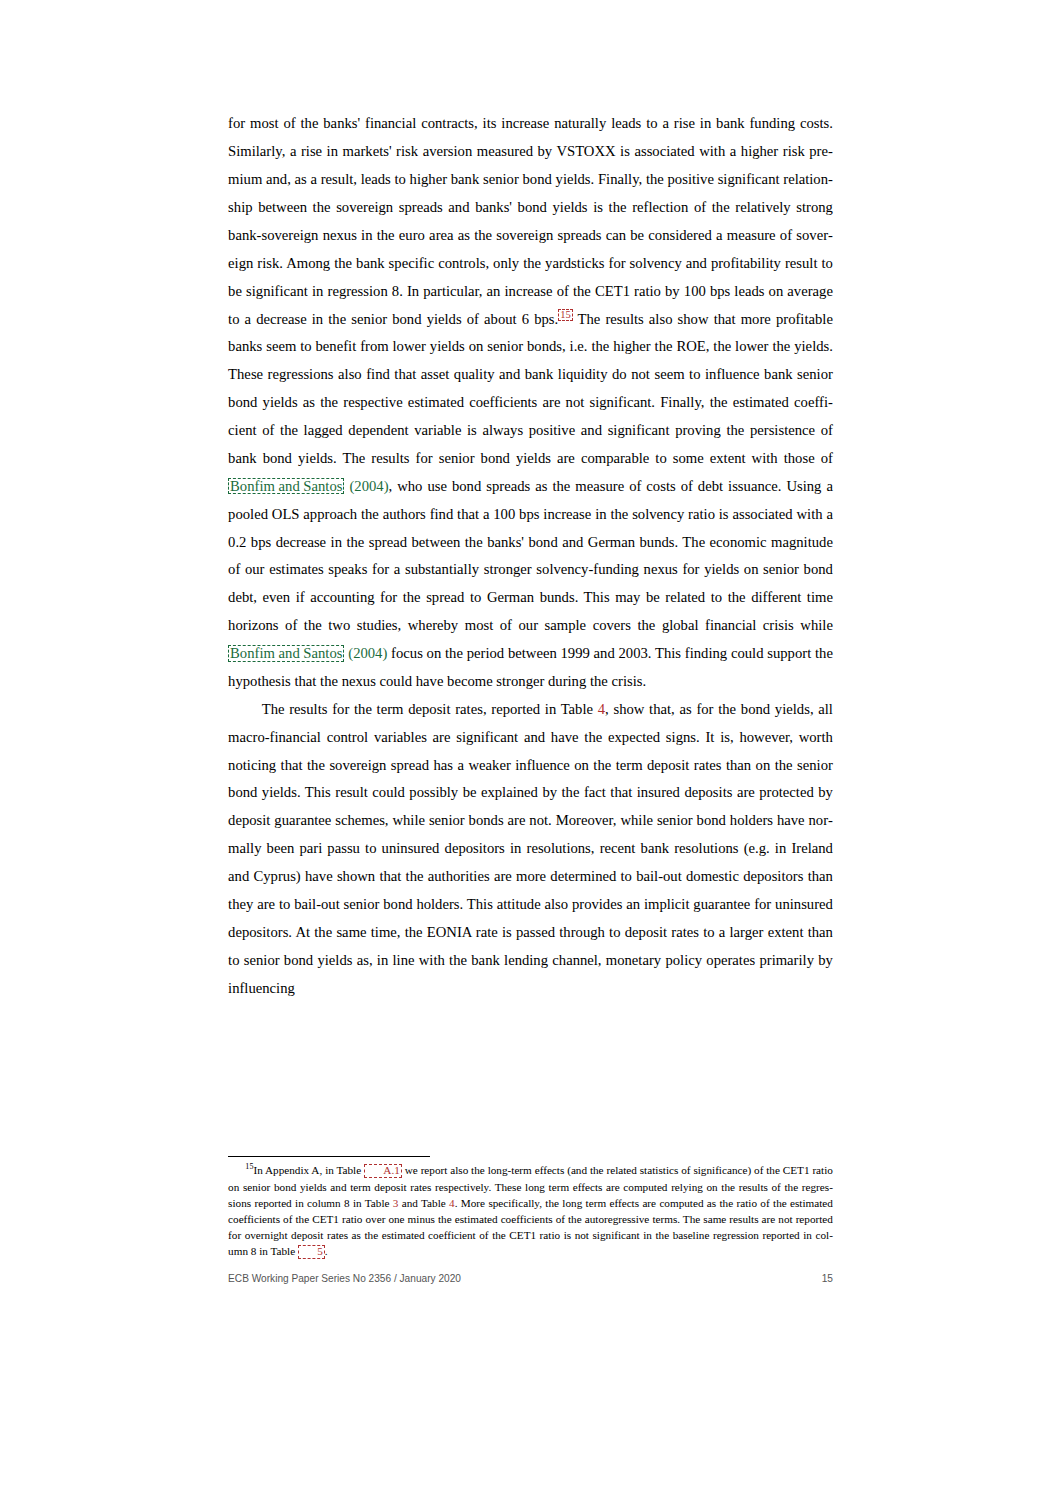for most of the banks' financial contracts, its increase naturally leads to a rise in bank funding costs. Similarly, a rise in markets' risk aversion measured by VSTOXX is associated with a higher risk premium and, as a result, leads to higher bank senior bond yields. Finally, the positive significant relationship between the sovereign spreads and banks' bond yields is the reflection of the relatively strong bank-sovereign nexus in the euro area as the sovereign spreads can be considered a measure of sovereign risk. Among the bank specific controls, only the yardsticks for solvency and profitability result to be significant in regression 8. In particular, an increase of the CET1 ratio by 100 bps leads on average to a decrease in the senior bond yields of about 6 bps.15 The results also show that more profitable banks seem to benefit from lower yields on senior bonds, i.e. the higher the ROE, the lower the yields. These regressions also find that asset quality and bank liquidity do not seem to influence bank senior bond yields as the respective estimated coefficients are not significant. Finally, the estimated coefficient of the lagged dependent variable is always positive and significant proving the persistence of bank bond yields. The results for senior bond yields are comparable to some extent with those of Bonfim and Santos (2004), who use bond spreads as the measure of costs of debt issuance. Using a pooled OLS approach the authors find that a 100 bps increase in the solvency ratio is associated with a 0.2 bps decrease in the spread between the banks' bond and German bunds. The economic magnitude of our estimates speaks for a substantially stronger solvency-funding nexus for yields on senior bond debt, even if accounting for the spread to German bunds. This may be related to the different time horizons of the two studies, whereby most of our sample covers the global financial crisis while Bonfim and Santos (2004) focus on the period between 1999 and 2003. This finding could support the hypothesis that the nexus could have become stronger during the crisis.
The results for the term deposit rates, reported in Table 4, show that, as for the bond yields, all macro-financial control variables are significant and have the expected signs. It is, however, worth noticing that the sovereign spread has a weaker influence on the term deposit rates than on the senior bond yields. This result could possibly be explained by the fact that insured deposits are protected by deposit guarantee schemes, while senior bonds are not. Moreover, while senior bond holders have normally been pari passu to uninsured depositors in resolutions, recent bank resolutions (e.g. in Ireland and Cyprus) have shown that the authorities are more determined to bail-out domestic depositors than they are to bail-out senior bond holders. This attitude also provides an implicit guarantee for uninsured depositors. At the same time, the EONIA rate is passed through to deposit rates to a larger extent than to senior bond yields as, in line with the bank lending channel, monetary policy operates primarily by influencing
15In Appendix A, in Table A.1 we report also the long-term effects (and the related statistics of significance) of the CET1 ratio on senior bond yields and term deposit rates respectively. These long term effects are computed relying on the results of the regressions reported in column 8 in Table 3 and Table 4. More specifically, the long term effects are computed as the ratio of the estimated coefficients of the CET1 ratio over one minus the estimated coefficients of the autoregressive terms. The same results are not reported for overnight deposit rates as the estimated coefficient of the CET1 ratio is not significant in the baseline regression reported in column 8 in Table 5.
ECB Working Paper Series No 2356 / January 2020 15